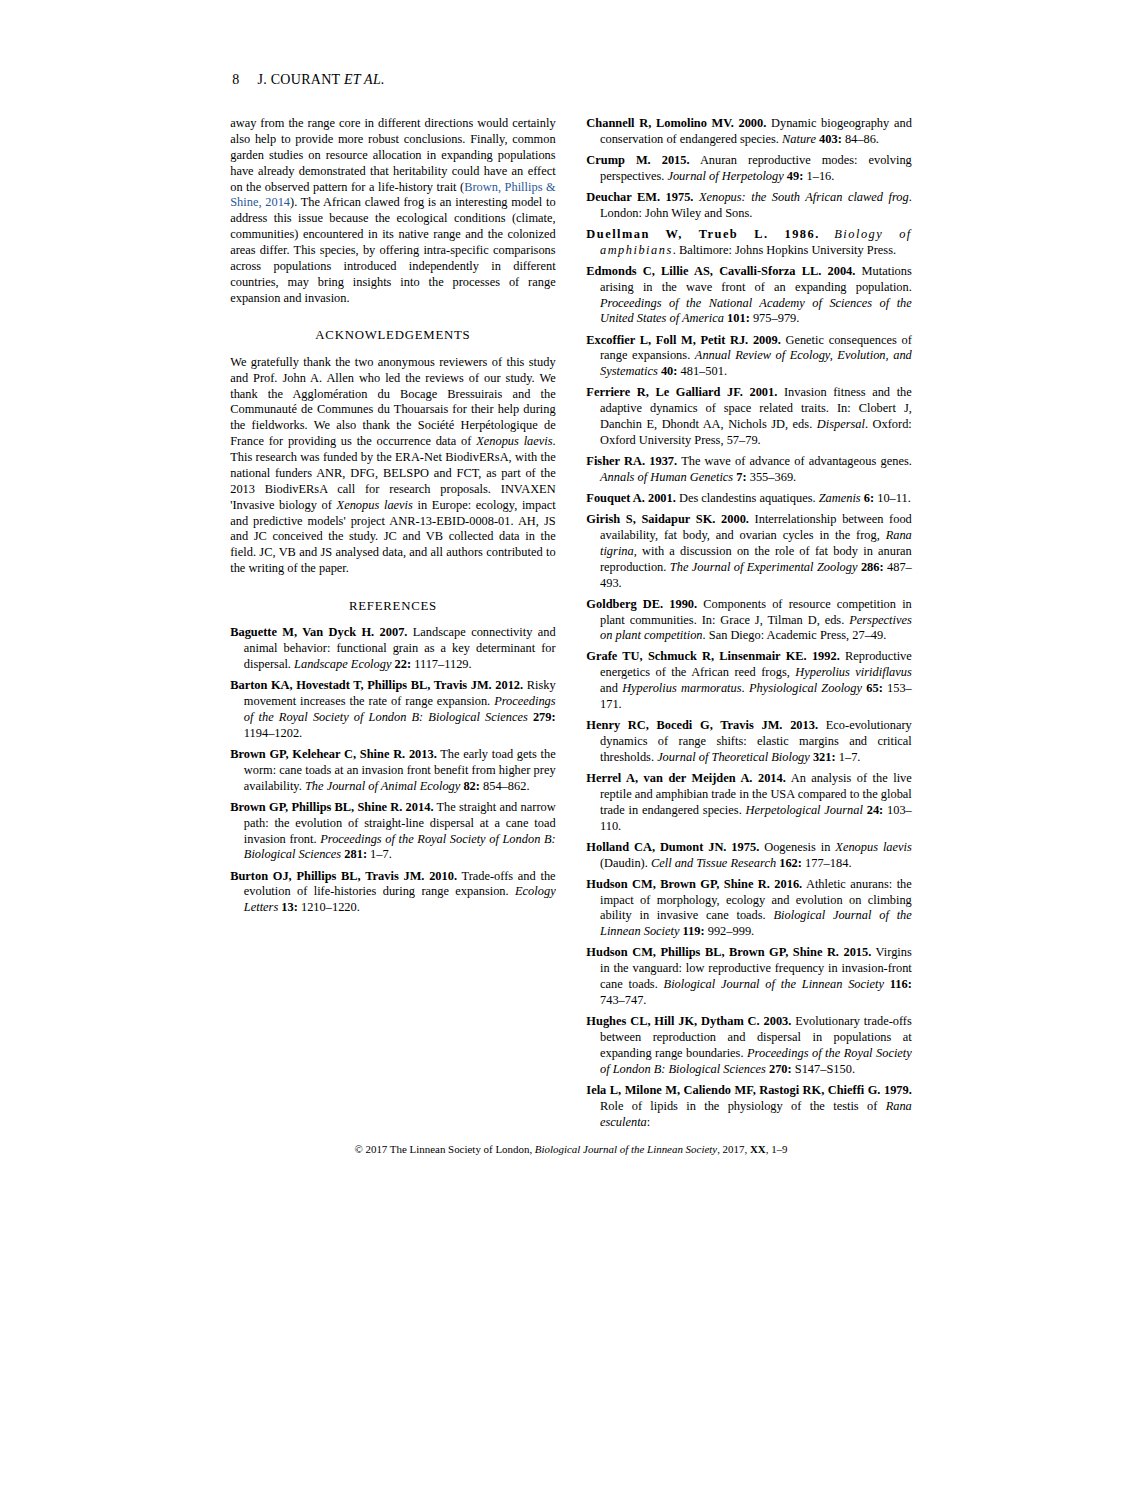8 J. COURANT ET AL.
away from the range core in different directions would certainly also help to provide more robust conclusions. Finally, common garden studies on resource allocation in expanding populations have already demonstrated that heritability could have an effect on the observed pattern for a life-history trait (Brown, Phillips & Shine, 2014). The African clawed frog is an interesting model to address this issue because the ecological conditions (climate, communities) encountered in its native range and the colonized areas differ. This species, by offering intra-specific comparisons across populations introduced independently in different countries, may bring insights into the processes of range expansion and invasion.
Acknowledgements
We gratefully thank the two anonymous reviewers of this study and Prof. John A. Allen who led the reviews of our study. We thank the Agglomération du Bocage Bressuirais and the Communauté de Communes du Thouarsais for their help during the fieldworks. We also thank the Société Herpétologique de France for providing us the occurrence data of Xenopus laevis. This research was funded by the ERA-Net BiodivERsA, with the national funders ANR, DFG, BELSPO and FCT, as part of the 2013 BiodivERsA call for research proposals. INVAXEN 'Invasive biology of Xenopus laevis in Europe: ecology, impact and predictive models' project ANR-13-EBID-0008-01. AH, JS and JC conceived the study. JC and VB collected data in the field. JC, VB and JS analysed data, and all authors contributed to the writing of the paper.
References
Baguette M, Van Dyck H. 2007. Landscape connectivity and animal behavior: functional grain as a key determinant for dispersal. Landscape Ecology 22: 1117–1129.
Barton KA, Hovestadt T, Phillips BL, Travis JM. 2012. Risky movement increases the rate of range expansion. Proceedings of the Royal Society of London B: Biological Sciences 279: 1194–1202.
Brown GP, Kelehear C, Shine R. 2013. The early toad gets the worm: cane toads at an invasion front benefit from higher prey availability. The Journal of Animal Ecology 82: 854–862.
Brown GP, Phillips BL, Shine R. 2014. The straight and narrow path: the evolution of straight-line dispersal at a cane toad invasion front. Proceedings of the Royal Society of London B: Biological Sciences 281: 1–7.
Burton OJ, Phillips BL, Travis JM. 2010. Trade-offs and the evolution of life-histories during range expansion. Ecology Letters 13: 1210–1220.
Channell R, Lomolino MV. 2000. Dynamic biogeography and conservation of endangered species. Nature 403: 84–86.
Crump M. 2015. Anuran reproductive modes: evolving perspectives. Journal of Herpetology 49: 1–16.
Deuchar EM. 1975. Xenopus: the South African clawed frog. London: John Wiley and Sons.
Duellman W, Trueb L. 1986. Biology of amphibians. Baltimore: Johns Hopkins University Press.
Edmonds C, Lillie AS, Cavalli-Sforza LL. 2004. Mutations arising in the wave front of an expanding population. Proceedings of the National Academy of Sciences of the United States of America 101: 975–979.
Excoffier L, Foll M, Petit RJ. 2009. Genetic consequences of range expansions. Annual Review of Ecology, Evolution, and Systematics 40: 481–501.
Ferriere R, Le Galliard JF. 2001. Invasion fitness and the adaptive dynamics of space related traits. In: Clobert J, Danchin E, Dhondt AA, Nichols JD, eds. Dispersal. Oxford: Oxford University Press, 57–79.
Fisher RA. 1937. The wave of advance of advantageous genes. Annals of Human Genetics 7: 355–369.
Fouquet A. 2001. Des clandestins aquatiques. Zamenis 6: 10–11.
Girish S, Saidapur SK. 2000. Interrelationship between food availability, fat body, and ovarian cycles in the frog, Rana tigrina, with a discussion on the role of fat body in anuran reproduction. The Journal of Experimental Zoology 286: 487–493.
Goldberg DE. 1990. Components of resource competition in plant communities. In: Grace J, Tilman D, eds. Perspectives on plant competition. San Diego: Academic Press, 27–49.
Grafe TU, Schmuck R, Linsenmair KE. 1992. Reproductive energetics of the African reed frogs, Hyperolius viridiflavus and Hyperolius marmoratus. Physiological Zoology 65: 153–171.
Henry RC, Bocedi G, Travis JM. 2013. Eco-evolutionary dynamics of range shifts: elastic margins and critical thresholds. Journal of Theoretical Biology 321: 1–7.
Herrel A, van der Meijden A. 2014. An analysis of the live reptile and amphibian trade in the USA compared to the global trade in endangered species. Herpetological Journal 24: 103–110.
Holland CA, Dumont JN. 1975. Oogenesis in Xenopus laevis (Daudin). Cell and Tissue Research 162: 177–184.
Hudson CM, Brown GP, Shine R. 2016. Athletic anurans: the impact of morphology, ecology and evolution on climbing ability in invasive cane toads. Biological Journal of the Linnean Society 119: 992–999.
Hudson CM, Phillips BL, Brown GP, Shine R. 2015. Virgins in the vanguard: low reproductive frequency in invasion-front cane toads. Biological Journal of the Linnean Society 116: 743–747.
Hughes CL, Hill JK, Dytham C. 2003. Evolutionary trade-offs between reproduction and dispersal in populations at expanding range boundaries. Proceedings of the Royal Society of London B: Biological Sciences 270: S147–S150.
Iela L, Milone M, Caliendo MF, Rastogi RK, Chieffi G. 1979. Role of lipids in the physiology of the testis of Rana esculenta:
© 2017 The Linnean Society of London, Biological Journal of the Linnean Society, 2017, XX, 1–9